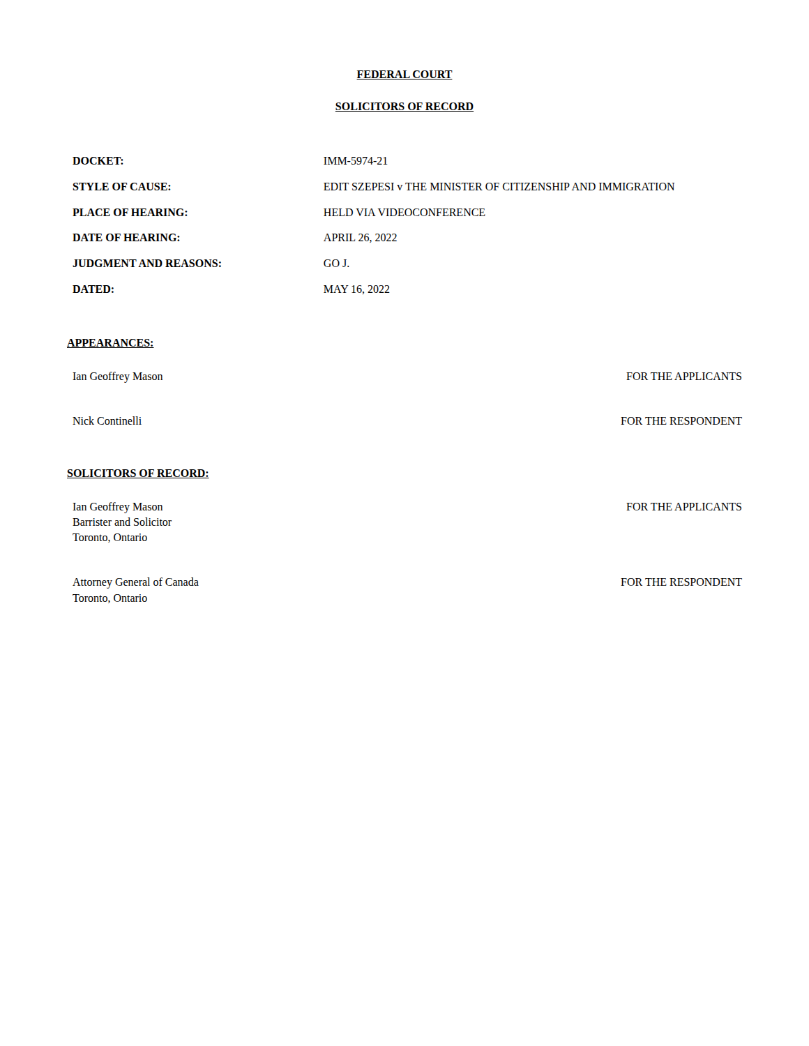FEDERAL COURT
SOLICITORS OF RECORD
| DOCKET: | IMM-5974-21 |
| STYLE OF CAUSE: | EDIT SZEPESI v THE MINISTER OF CITIZENSHIP AND IMMIGRATION |
| PLACE OF HEARING: | HELD VIA VIDEOCONFERENCE |
| DATE OF HEARING: | APRIL 26, 2022 |
| JUDGMENT AND REASONS: | GO J. |
| DATED: | MAY 16, 2022 |
APPEARANCES:
| Ian Geoffrey Mason | FOR THE APPLICANTS |
| Nick Continelli | FOR THE RESPONDENT |
SOLICITORS OF RECORD:
| Ian Geoffrey Mason Barrister and Solicitor Toronto, Ontario | FOR THE APPLICANTS |
| Attorney General of Canada Toronto, Ontario | FOR THE RESPONDENT |